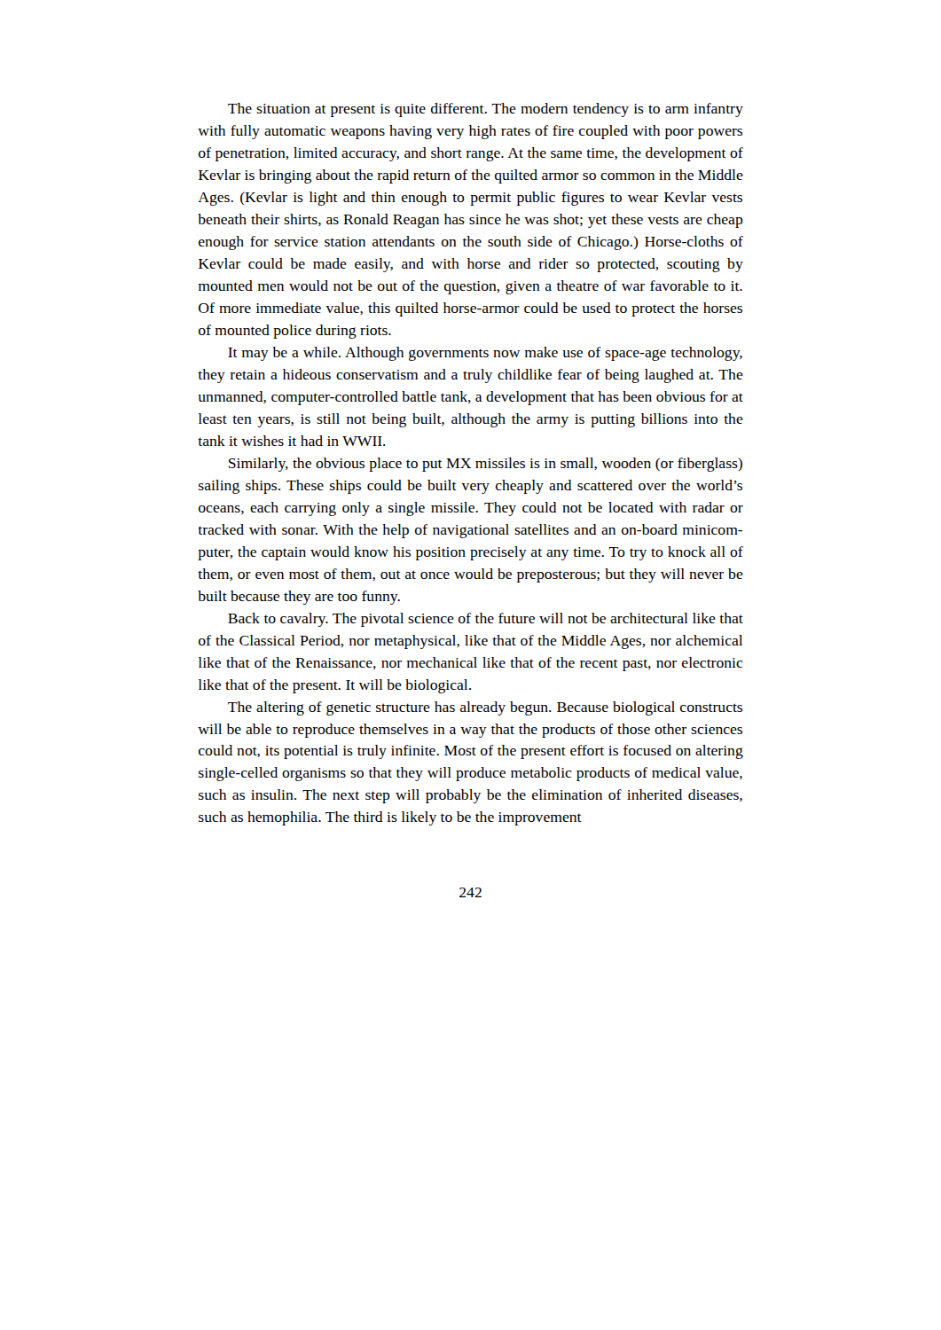The situation at present is quite different. The modern tendency is to arm infantry with fully automatic weapons having very high rates of fire coupled with poor powers of penetration, limited accuracy, and short range. At the same time, the development of Kevlar is bringing about the rapid return of the quilted armor so common in the Middle Ages. (Kevlar is light and thin enough to permit public figures to wear Kevlar vests beneath their shirts, as Ronald Reagan has since he was shot; yet these vests are cheap enough for service station attendants on the south side of Chicago.) Horse-cloths of Kevlar could be made easily, and with horse and rider so protected, scouting by mounted men would not be out of the question, given a theatre of war favorable to it. Of more immediate value, this quilted horse-armor could be used to protect the horses of mounted police during riots.
It may be a while. Although governments now make use of space-age technology, they retain a hideous conservatism and a truly childlike fear of being laughed at. The unmanned, computer-controlled battle tank, a development that has been obvious for at least ten years, is still not being built, although the army is putting billions into the tank it wishes it had in WWII.
Similarly, the obvious place to put MX missiles is in small, wooden (or fiberglass) sailing ships. These ships could be built very cheaply and scattered over the world’s oceans, each carrying only a single missile. They could not be located with radar or tracked with sonar. With the help of navigational satellites and an on-board minicomputer, the captain would know his position precisely at any time. To try to knock all of them, or even most of them, out at once would be preposterous; but they will never be built because they are too funny.
Back to cavalry. The pivotal science of the future will not be architectural like that of the Classical Period, nor metaphysical, like that of the Middle Ages, nor alchemical like that of the Renaissance, nor mechanical like that of the recent past, nor electronic like that of the present. It will be biological.
The altering of genetic structure has already begun. Because biological constructs will be able to reproduce themselves in a way that the products of those other sciences could not, its potential is truly infinite. Most of the present effort is focused on altering single-celled organisms so that they will produce metabolic products of medical value, such as insulin. The next step will probably be the elimination of inherited diseases, such as hemophilia. The third is likely to be the improvement
242